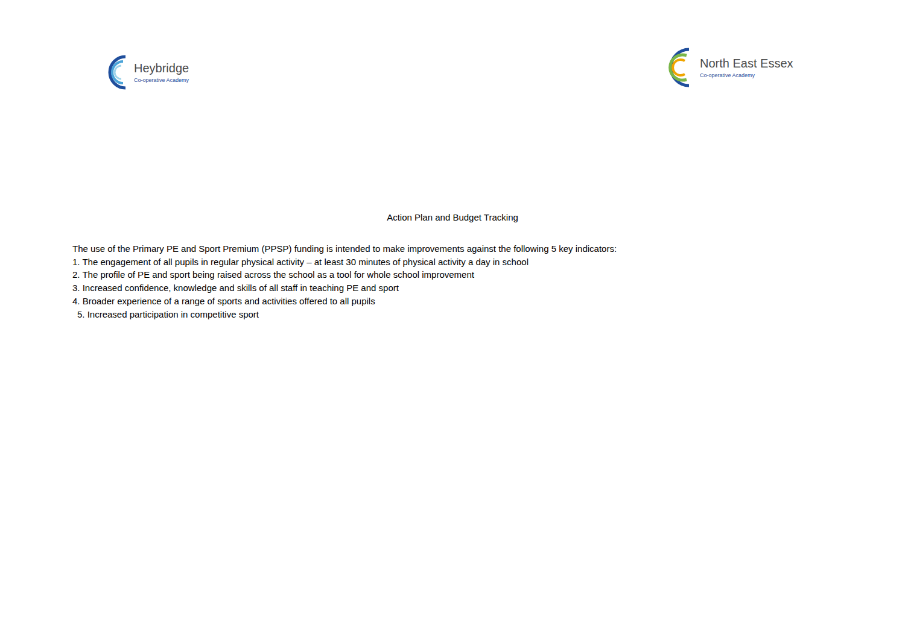Heybridge Co-operative Academy
North East Essex Co-operative Academy
Action Plan and Budget Tracking
The use of the Primary PE and Sport Premium (PPSP) funding is intended to make improvements against the following 5 key indicators:
1. The engagement of all pupils in regular physical activity – at least 30 minutes of physical activity a day in school
2. The profile of PE and sport being raised across the school as a tool for whole school improvement
3. Increased confidence, knowledge and skills of all staff in teaching PE and sport
4. Broader experience of a range of sports and activities offered to all pupils
5. Increased participation in competitive sport